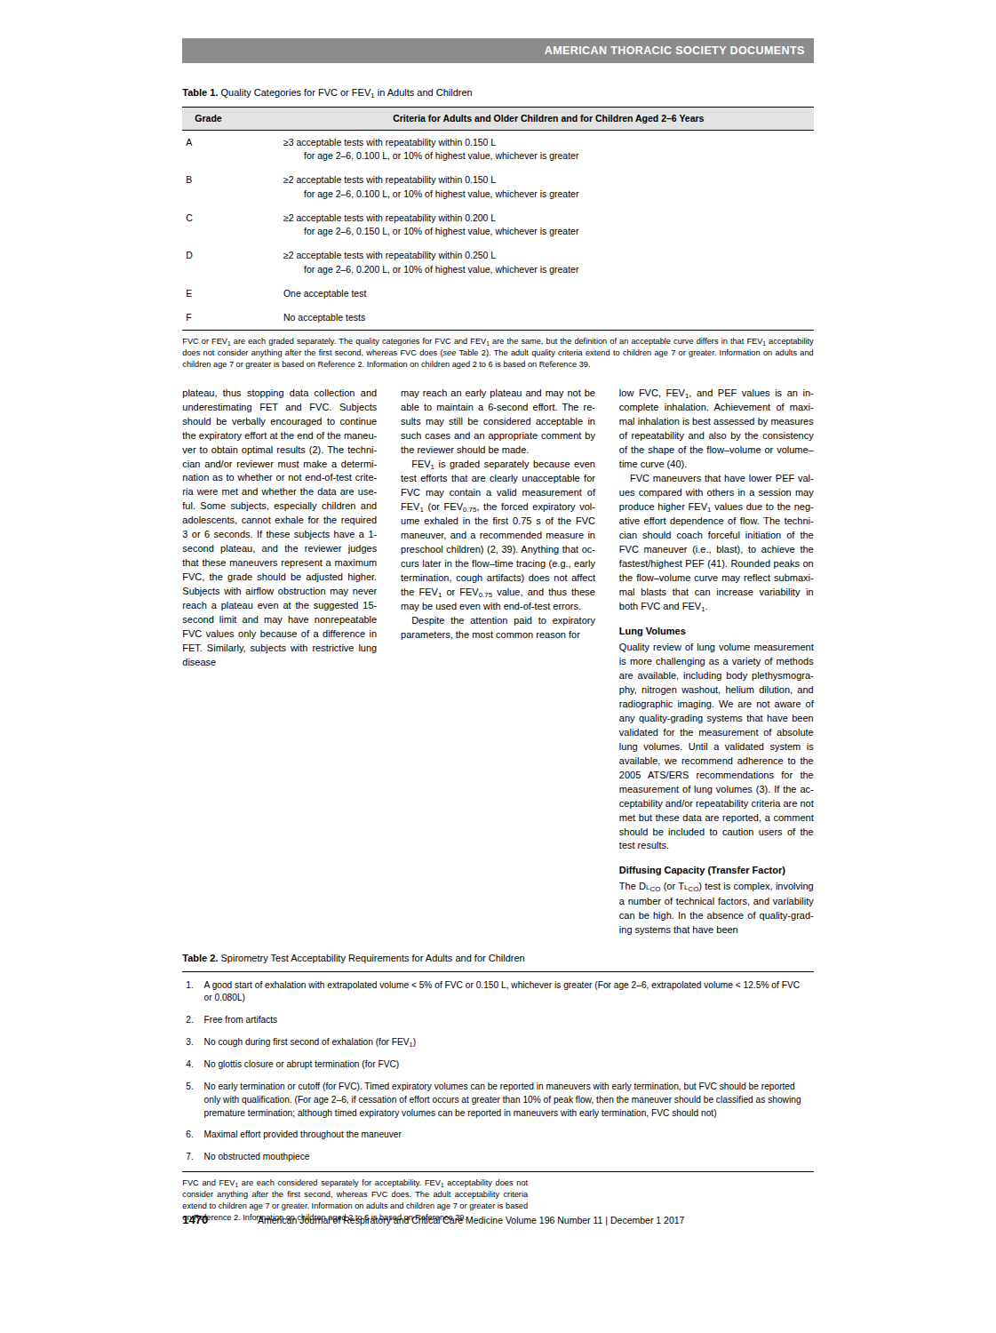AMERICAN THORACIC SOCIETY DOCUMENTS
Table 1. Quality Categories for FVC or FEV1 in Adults and Children
| Grade | Criteria for Adults and Older Children and for Children Aged 2–6 Years |
| --- | --- |
| A | ≥3 acceptable tests with repeatability within 0.150 L for age 2–6, 0.100 L, or 10% of highest value, whichever is greater |
| B | ≥2 acceptable tests with repeatability within 0.150 L for age 2–6, 0.100 L, or 10% of highest value, whichever is greater |
| C | ≥2 acceptable tests with repeatability within 0.200 L for age 2–6, 0.150 L, or 10% of highest value, whichever is greater |
| D | ≥2 acceptable tests with repeatability within 0.250 L for age 2–6, 0.200 L, or 10% of highest value, whichever is greater |
| E | One acceptable test |
| F | No acceptable tests |
FVC or FEV1 are each graded separately. The quality categories for FVC and FEV1 are the same, but the definition of an acceptable curve differs in that FEV1 acceptability does not consider anything after the first second, whereas FVC does (see Table 2). The adult quality criteria extend to children age 7 or greater. Information on adults and children age 7 or greater is based on Reference 2. Information on children aged 2 to 6 is based on Reference 39.
plateau, thus stopping data collection and underestimating FET and FVC. Subjects should be verbally encouraged to continue the expiratory effort at the end of the maneuver to obtain optimal results (2). The technician and/or reviewer must make a determination as to whether or not end-of-test criteria were met and whether the data are useful. Some subjects, especially children and adolescents, cannot exhale for the required 3 or 6 seconds. If these subjects have a 1-second plateau, and the reviewer judges that these maneuvers represent a maximum FVC, the grade should be adjusted higher. Subjects with airflow obstruction may never reach a plateau even at the suggested 15-second limit and may have nonrepeatable FVC values only because of a difference in FET. Similarly, subjects with restrictive lung disease
may reach an early plateau and may not be able to maintain a 6-second effort. The results may still be considered acceptable in such cases and an appropriate comment by the reviewer should be made.
FEV1 is graded separately because even test efforts that are clearly unacceptable for FVC may contain a valid measurement of FEV1 (or FEV0.75, the forced expiratory volume exhaled in the first 0.75 s of the FVC maneuver, and a recommended measure in preschool children) (2, 39). Anything that occurs later in the flow–time tracing (e.g., early termination, cough artifacts) does not affect the FEV1 or FEV0.75 value, and thus these may be used even with end-of-test errors.
Despite the attention paid to expiratory parameters, the most common reason for
low FVC, FEV1, and PEF values is an incomplete inhalation. Achievement of maximal inhalation is best assessed by measures of repeatability and also by the consistency of the shape of the flow–volume or volume–time curve (40).
FVC maneuvers that have lower PEF values compared with others in a session may produce higher FEV1 values due to the negative effort dependence of flow. The technician should coach forceful initiation of the FVC maneuver (i.e., blast), to achieve the fastest/highest PEF (41). Rounded peaks on the flow–volume curve may reflect submaximal blasts that can increase variability in both FVC and FEV1.
Lung Volumes
Quality review of lung volume measurement is more challenging as a variety of methods are available, including body plethysmography, nitrogen washout, helium dilution, and radiographic imaging. We are not aware of any quality-grading systems that have been validated for the measurement of absolute lung volumes. Until a validated system is available, we recommend adherence to the 2005 ATS/ERS recommendations for the measurement of lung volumes (3). If the acceptability and/or repeatability criteria are not met but these data are reported, a comment should be included to caution users of the test results.
Diffusing Capacity (Transfer Factor)
The DlCO (or TlCO) test is complex, involving a number of technical factors, and variability can be high. In the absence of quality-grading systems that have been
Table 2. Spirometry Test Acceptability Requirements for Adults and for Children
| 1. | A good start of exhalation with extrapolated volume < 5% of FVC or 0.150 L, whichever is greater (For age 2–6, extrapolated volume < 12.5% of FVC or 0.080L) |
| 2. | Free from artifacts |
| 3. | No cough during first second of exhalation (for FEV 1 ) |
| 4. | No glottis closure or abrupt termination (for FVC) |
| 5. | No early termination or cutoff (for FVC). Timed expiratory volumes can be reported in maneuvers with early termination, but FVC should be reported only with qualification. (For age 2–6, if cessation of effort occurs at greater than 10% of peak flow, then the maneuver should be classified as showing premature termination; although timed expiratory volumes can be reported in maneuvers with early termination, FVC should not) |
| 6. | Maximal effort provided throughout the maneuver |
| 7. | No obstructed mouthpiece |
FVC and FEV1 are each considered separately for acceptability. FEV1 acceptability does not consider anything after the first second, whereas FVC does. The adult acceptability criteria extend to children age 7 or greater. Information on adults and children age 7 or greater is based on Reference 2. Information on children aged 2 to 6 is based on Reference 39.
1470 American Journal of Respiratory and Critical Care Medicine Volume 196 Number 11 | December 1 2017